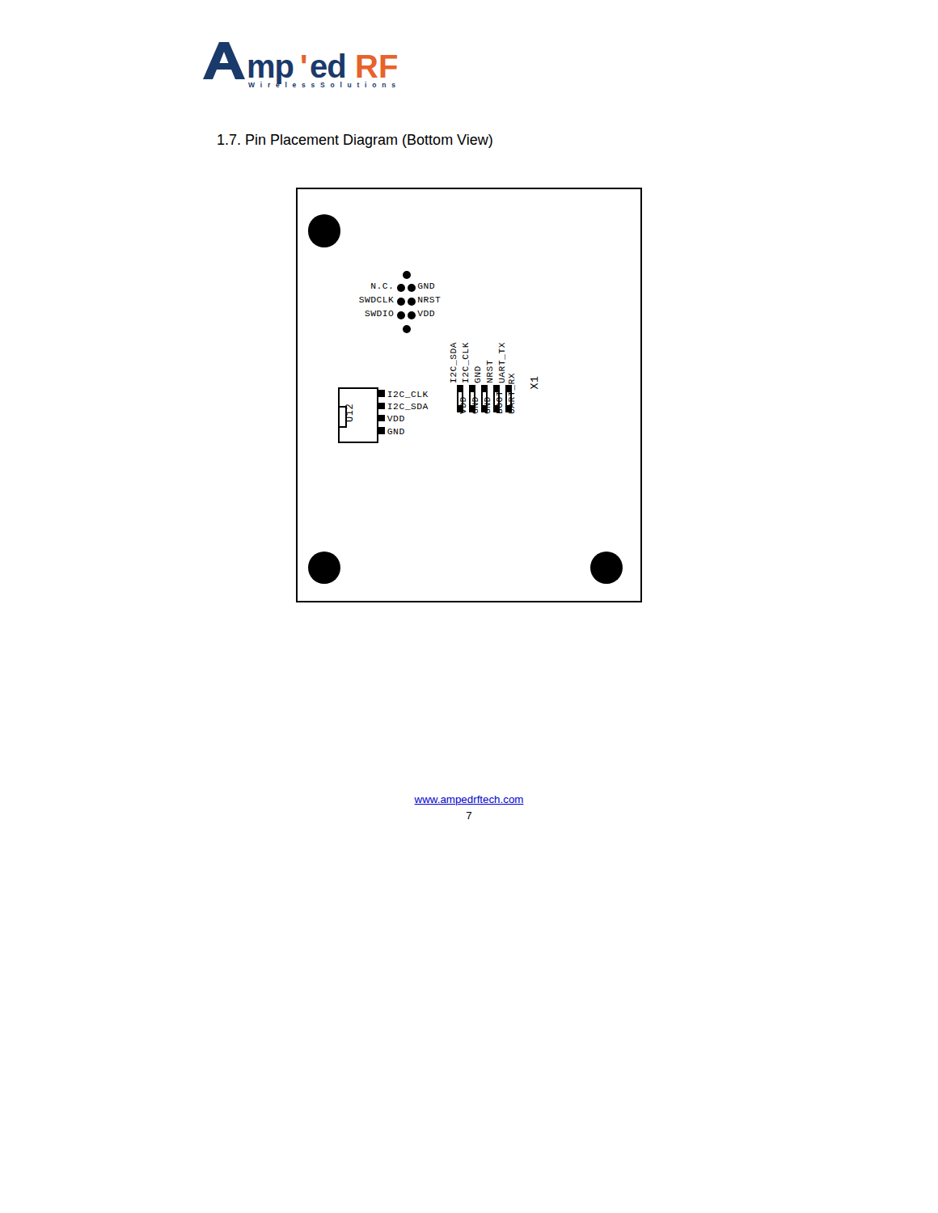mp ' ed RF W i r e l e s s S o l u t i o n s
1.7. Pin Placement Diagram (Bottom View)
N.C.
SWDCLK
SWDIO
GND
NRST
VDD
U12
I2C_CLK
I2C_SDA
VDD
GND
I2C_SDA I2C_CLK GND NRST UART_TX
VDD GND GND BOOT UART_RX
X1
www.ampedrftech.com
7